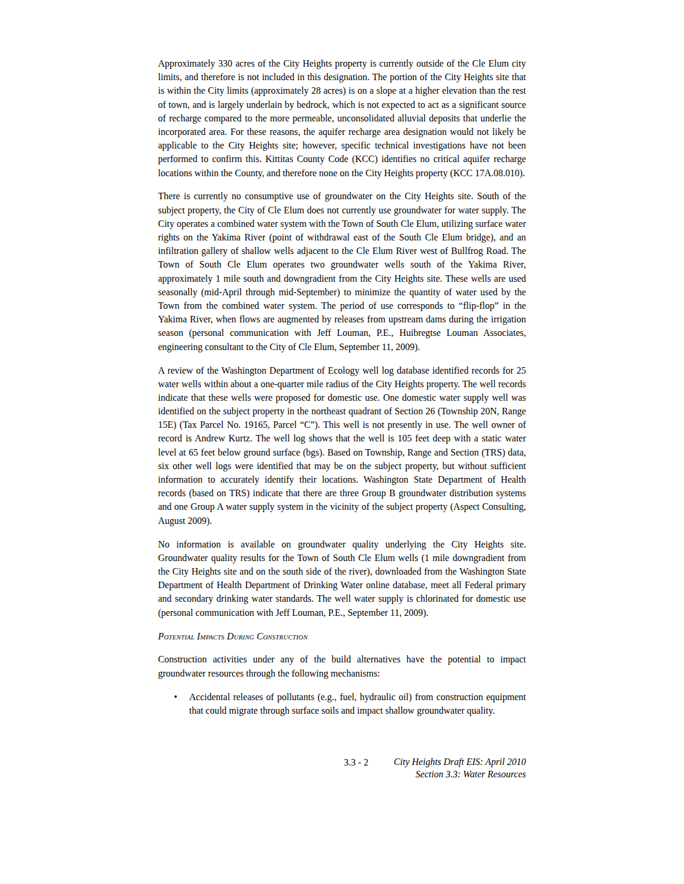Approximately 330 acres of the City Heights property is currently outside of the Cle Elum city limits, and therefore is not included in this designation. The portion of the City Heights site that is within the City limits (approximately 28 acres) is on a slope at a higher elevation than the rest of town, and is largely underlain by bedrock, which is not expected to act as a significant source of recharge compared to the more permeable, unconsolidated alluvial deposits that underlie the incorporated area. For these reasons, the aquifer recharge area designation would not likely be applicable to the City Heights site; however, specific technical investigations have not been performed to confirm this. Kittitas County Code (KCC) identifies no critical aquifer recharge locations within the County, and therefore none on the City Heights property (KCC 17A.08.010).
There is currently no consumptive use of groundwater on the City Heights site. South of the subject property, the City of Cle Elum does not currently use groundwater for water supply. The City operates a combined water system with the Town of South Cle Elum, utilizing surface water rights on the Yakima River (point of withdrawal east of the South Cle Elum bridge), and an infiltration gallery of shallow wells adjacent to the Cle Elum River west of Bullfrog Road. The Town of South Cle Elum operates two groundwater wells south of the Yakima River, approximately 1 mile south and downgradient from the City Heights site. These wells are used seasonally (mid-April through mid-September) to minimize the quantity of water used by the Town from the combined water system. The period of use corresponds to “flip-flop” in the Yakima River, when flows are augmented by releases from upstream dams during the irrigation season (personal communication with Jeff Louman, P.E., Huibregtse Louman Associates, engineering consultant to the City of Cle Elum, September 11, 2009).
A review of the Washington Department of Ecology well log database identified records for 25 water wells within about a one-quarter mile radius of the City Heights property. The well records indicate that these wells were proposed for domestic use. One domestic water supply well was identified on the subject property in the northeast quadrant of Section 26 (Township 20N, Range 15E) (Tax Parcel No. 19165, Parcel “C”). This well is not presently in use. The well owner of record is Andrew Kurtz. The well log shows that the well is 105 feet deep with a static water level at 65 feet below ground surface (bgs). Based on Township, Range and Section (TRS) data, six other well logs were identified that may be on the subject property, but without sufficient information to accurately identify their locations. Washington State Department of Health records (based on TRS) indicate that there are three Group B groundwater distribution systems and one Group A water supply system in the vicinity of the subject property (Aspect Consulting, August 2009).
No information is available on groundwater quality underlying the City Heights site. Groundwater quality results for the Town of South Cle Elum wells (1 mile downgradient from the City Heights site and on the south side of the river), downloaded from the Washington State Department of Health Department of Drinking Water online database, meet all Federal primary and secondary drinking water standards. The well water supply is chlorinated for domestic use (personal communication with Jeff Louman, P.E., September 11, 2009).
Potential Impacts During Construction
Construction activities under any of the build alternatives have the potential to impact groundwater resources through the following mechanisms:
Accidental releases of pollutants (e.g., fuel, hydraulic oil) from construction equipment that could migrate through surface soils and impact shallow groundwater quality.
3.3 - 2
City Heights Draft EIS: April 2010
Section 3.3: Water Resources